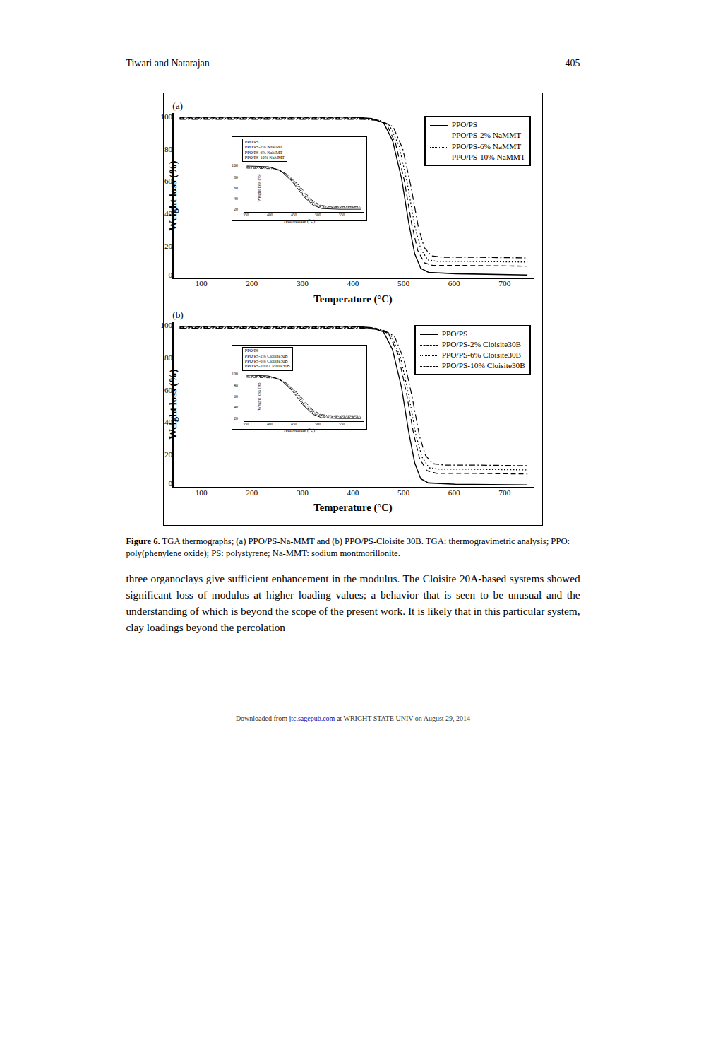Tiwari and Natarajan 405
(a)
Weight loss (%)
100 80 60 40 20 0
PPO/PS
PPO/PS-2% NaMMT
PPO/PS-6% NaMMT
PPO/PS-10% NaMMT
PPO/PS
PPO/PS-2% NaMMT
PPO/PS-6% NaMMT
PPO/PS-10% NaMMT
Weight loss (%)
100 80 60 40 20
350 400 450 500 550
Temperature (°C)
100 200 300 400 500 600 700
Temperature (°C)
(b)
Weight loss (%)
100 80 60 40 20 0
PPO/PS
PPO/PS-2% Cloisite30B
PPO/PS-6% Cloisite30B
PPO/PS-10% Cloisite30B
PPO/PS
PPO/PS-2% Cloisite30B
PPO/PS-6% Cloisite30B
PPO/PS-10% Cloisite30B
Weight loss (%)
100 80 60 40 20
350 400 450 500 550
Temperature (°C)
100 200 300 400 500 600 700
Temperature (°C)
Figure 6. TGA thermographs; (a) PPO/PS-Na-MMT and (b) PPO/PS-Cloisite 30B. TGA: thermogravimetric analysis; PPO: poly(phenylene oxide); PS: polystyrene; Na-MMT: sodium montmorillonite.
three organoclays give sufficient enhancement in the modulus. The Cloisite 20A-based systems showed significant loss of modulus at higher loading values; a behavior that is seen to be unusual and the understanding of which is beyond the scope of the present work. It is likely that in this particular system, clay loadings beyond the percolation
Downloaded from jtc.sagepub.com at WRIGHT STATE UNIV on August 29, 2014